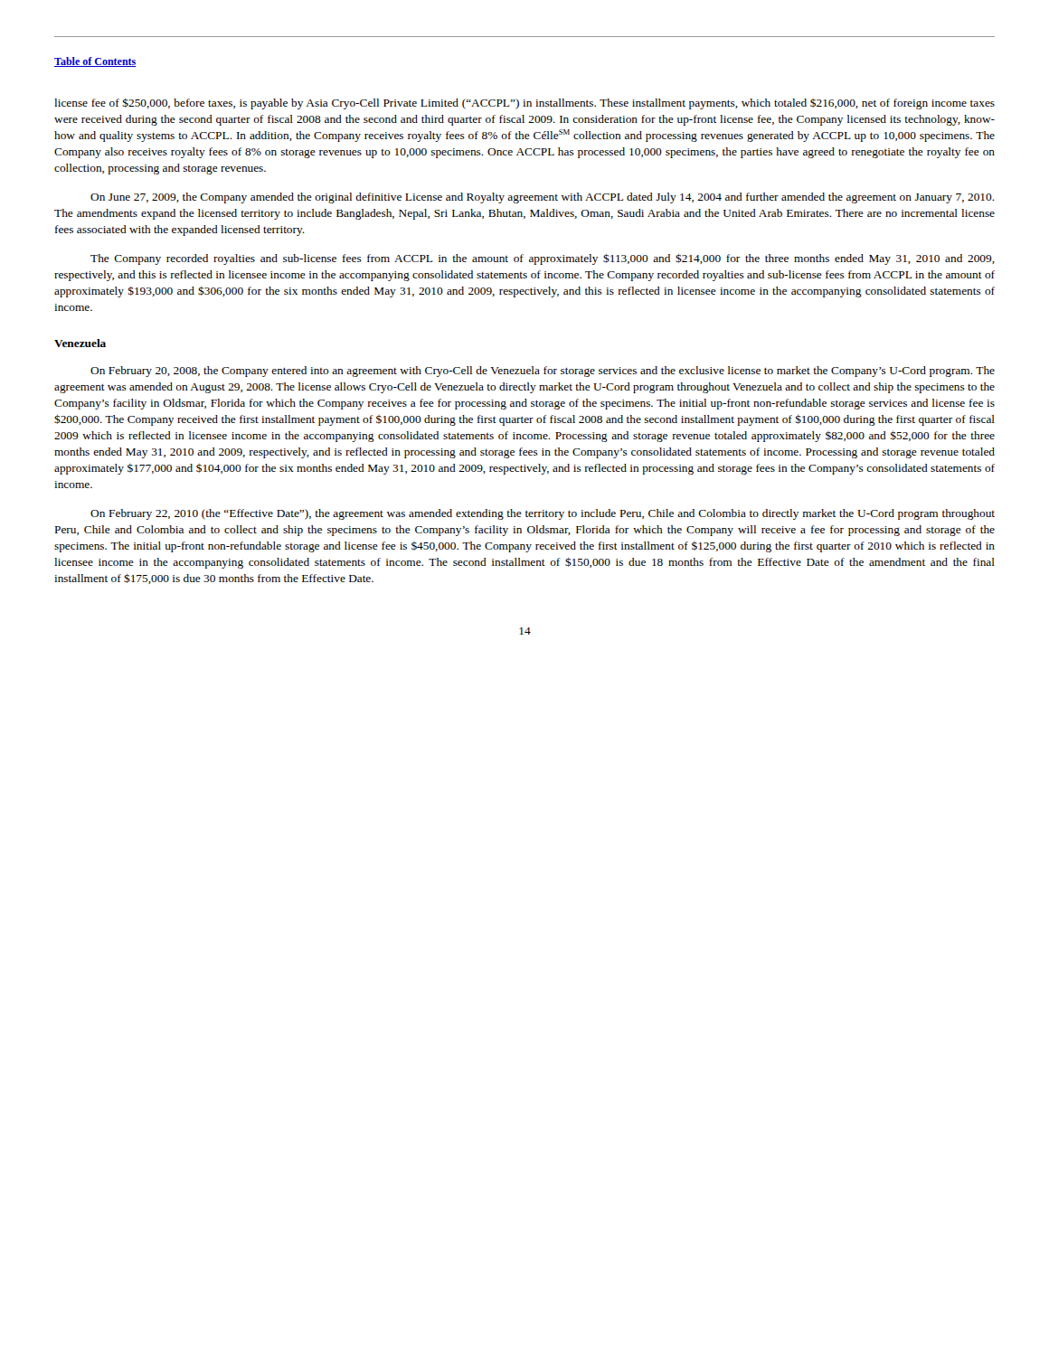Table of Contents
license fee of $250,000, before taxes, is payable by Asia Cryo-Cell Private Limited (“ACCPL”) in installments. These installment payments, which totaled $216,000, net of foreign income taxes were received during the second quarter of fiscal 2008 and the second and third quarter of fiscal 2009. In consideration for the up-front license fee, the Company licensed its technology, know-how and quality systems to ACCPL. In addition, the Company receives royalty fees of 8% of the CélleSM collection and processing revenues generated by ACCPL up to 10,000 specimens. The Company also receives royalty fees of 8% on storage revenues up to 10,000 specimens. Once ACCPL has processed 10,000 specimens, the parties have agreed to renegotiate the royalty fee on collection, processing and storage revenues.
On June 27, 2009, the Company amended the original definitive License and Royalty agreement with ACCPL dated July 14, 2004 and further amended the agreement on January 7, 2010. The amendments expand the licensed territory to include Bangladesh, Nepal, Sri Lanka, Bhutan, Maldives, Oman, Saudi Arabia and the United Arab Emirates. There are no incremental license fees associated with the expanded licensed territory.
The Company recorded royalties and sub-license fees from ACCPL in the amount of approximately $113,000 and $214,000 for the three months ended May 31, 2010 and 2009, respectively, and this is reflected in licensee income in the accompanying consolidated statements of income. The Company recorded royalties and sub-license fees from ACCPL in the amount of approximately $193,000 and $306,000 for the six months ended May 31, 2010 and 2009, respectively, and this is reflected in licensee income in the accompanying consolidated statements of income.
Venezuela
On February 20, 2008, the Company entered into an agreement with Cryo-Cell de Venezuela for storage services and the exclusive license to market the Company’s U-Cord program. The agreement was amended on August 29, 2008. The license allows Cryo-Cell de Venezuela to directly market the U-Cord program throughout Venezuela and to collect and ship the specimens to the Company’s facility in Oldsmar, Florida for which the Company receives a fee for processing and storage of the specimens. The initial up-front non-refundable storage services and license fee is $200,000. The Company received the first installment payment of $100,000 during the first quarter of fiscal 2008 and the second installment payment of $100,000 during the first quarter of fiscal 2009 which is reflected in licensee income in the accompanying consolidated statements of income. Processing and storage revenue totaled approximately $82,000 and $52,000 for the three months ended May 31, 2010 and 2009, respectively, and is reflected in processing and storage fees in the Company’s consolidated statements of income. Processing and storage revenue totaled approximately $177,000 and $104,000 for the six months ended May 31, 2010 and 2009, respectively, and is reflected in processing and storage fees in the Company’s consolidated statements of income.
On February 22, 2010 (the “Effective Date”), the agreement was amended extending the territory to include Peru, Chile and Colombia to directly market the U-Cord program throughout Peru, Chile and Colombia and to collect and ship the specimens to the Company’s facility in Oldsmar, Florida for which the Company will receive a fee for processing and storage of the specimens. The initial up-front non-refundable storage and license fee is $450,000. The Company received the first installment of $125,000 during the first quarter of 2010 which is reflected in licensee income in the accompanying consolidated statements of income. The second installment of $150,000 is due 18 months from the Effective Date of the amendment and the final installment of $175,000 is due 30 months from the Effective Date.
14